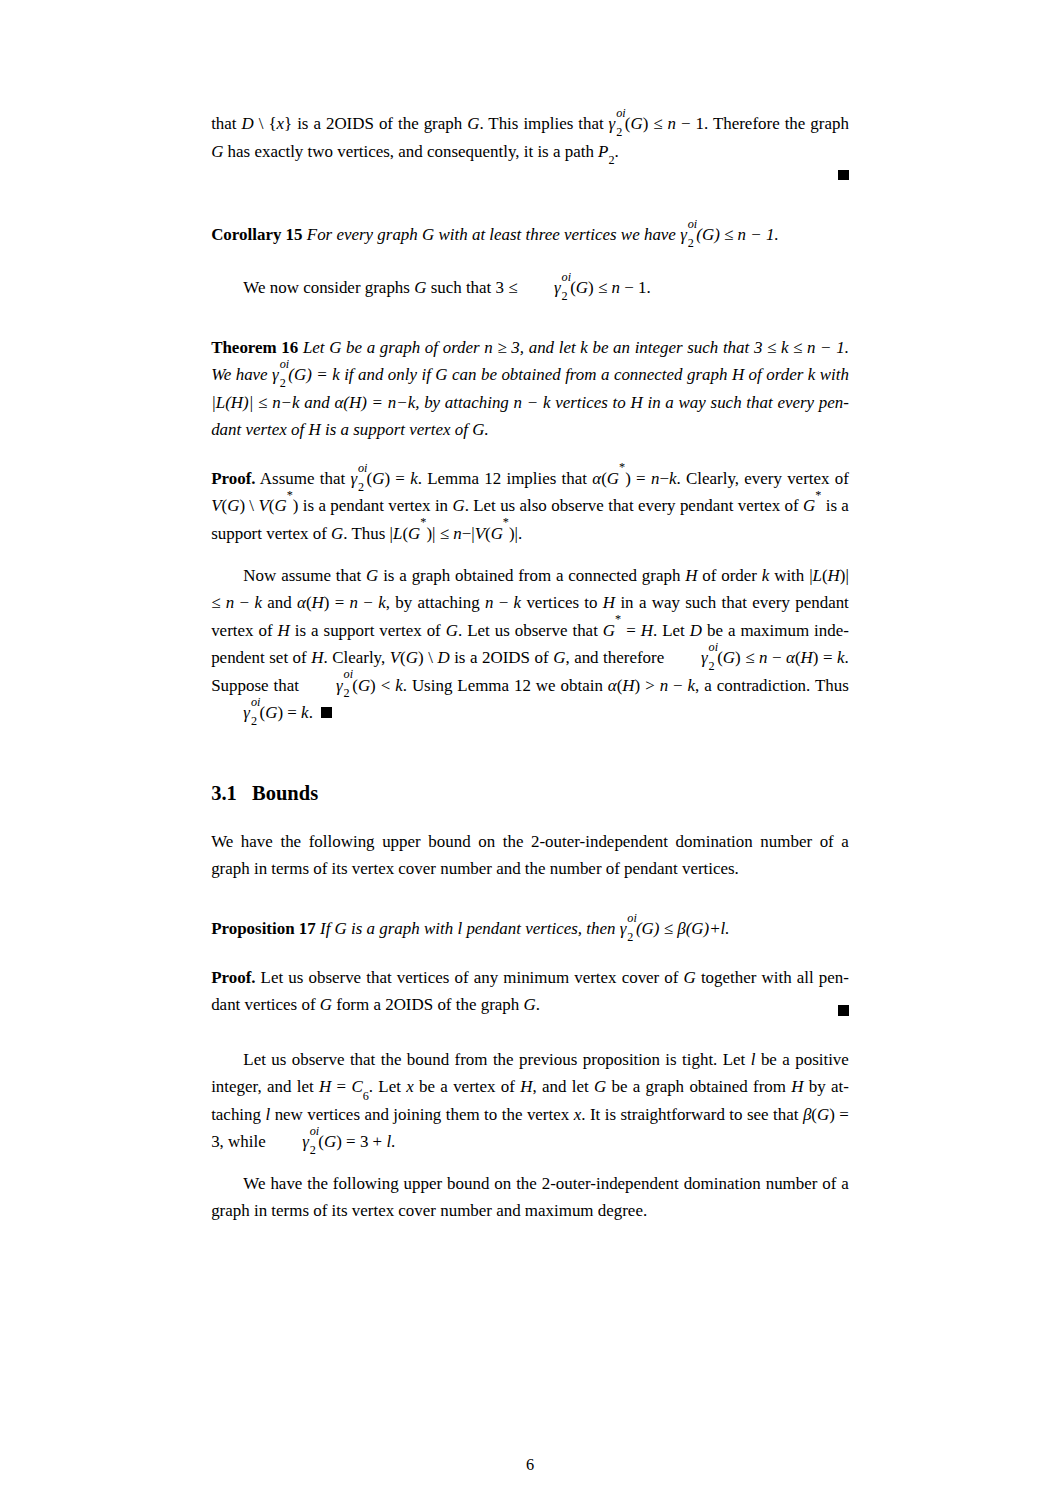that D \ {x} is a 2OIDS of the graph G. This implies that γ 2 oi oi(G) ≤ n − 1. Therefore the graph G has exactly two vertices, and consequently, it is a path P2.
Corollary 15 For every graph G with at least three vertices we have γ 2 oi oi(G) ≤ n − 1.
We now consider graphs G such that 3 ≤ γ 2 oi oi(G) ≤ n − 1.
Theorem 16 Let G be a graph of order n ≥ 3, and let k be an integer such that 3 ≤ k ≤ n − 1. We have γ 2 oi oi(G) = k if and only if G can be obtained from a connected graph H of order k with |L(H)| ≤ n−k and α(H) = n−k, by attaching n − k vertices to H in a way such that every pendant vertex of H is a support vertex of G.
Proof. Assume that γ 2 oi oi(G) = k. Lemma 12 implies that α(G*) = n−k. Clearly, every vertex of V(G) \ V(G*) is a pendant vertex in G. Let us also observe that every pendant vertex of G* is a support vertex of G. Thus |L(G*)| ≤ n−|V(G*)|.
Now assume that G is a graph obtained from a connected graph H of order k with |L(H)| ≤ n − k and α(H) = n − k, by attaching n − k vertices to H in a way such that every pendant vertex of H is a support vertex of G. Let us observe that G* = H. Let D be a maximum independent set of H. Clearly, V(G) \ D is a 2OIDS of G, and therefore γ 2 oi oi(G) ≤ n − α(H) = k. Suppose that γ 2 oi oi(G) < k. Using Lemma 12 we obtain α(H) > n − k, a contradiction. Thus γ 2 oi oi(G) = k.
3.1 Bounds
We have the following upper bound on the 2-outer-independent domination number of a graph in terms of its vertex cover number and the number of pendant vertices.
Proposition 17 If G is a graph with l pendant vertices, then γ 2 oi oi(G) ≤ β(G)+l.
Proof. Let us observe that vertices of any minimum vertex cover of G together with all pendant vertices of G form a 2OIDS of the graph G.
Let us observe that the bound from the previous proposition is tight. Let l be a positive integer, and let H = C6. Let x be a vertex of H, and let G be a graph obtained from H by attaching l new vertices and joining them to the vertex x. It is straightforward to see that β(G) = 3, while γ 2 oi oi(G) = 3 + l.
We have the following upper bound on the 2-outer-independent domination number of a graph in terms of its vertex cover number and maximum degree.
6